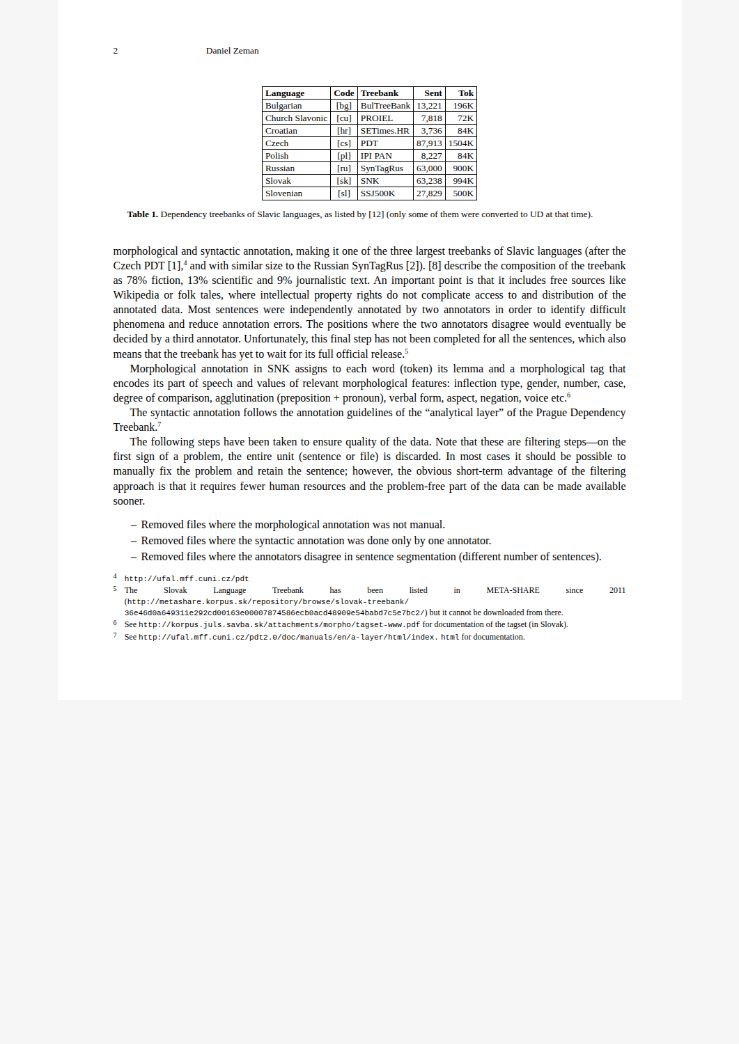2 Daniel Zeman
| Language | Code | Treebank | Sent | Tok |
| --- | --- | --- | --- | --- |
| Bulgarian | [bg] | BulTreeBank | 13,221 | 196K |
| Church Slavonic | [cu] | PROIEL | 7,818 | 72K |
| Croatian | [hr] | SETimes.HR | 3,736 | 84K |
| Czech | [cs] | PDT | 87,913 | 1504K |
| Polish | [pl] | IPI PAN | 8,227 | 84K |
| Russian | [ru] | SynTagRus | 63,000 | 900K |
| Slovak | [sk] | SNK | 63,238 | 994K |
| Slovenian | [sl] | SSJ500K | 27,829 | 500K |
Table 1. Dependency treebanks of Slavic languages, as listed by [12] (only some of them were converted to UD at that time).
morphological and syntactic annotation, making it one of the three largest treebanks of Slavic languages (after the Czech PDT [1],4 and with similar size to the Russian SynTagRus [2]). [8] describe the composition of the treebank as 78% fiction, 13% scientific and 9% journalistic text. An important point is that it includes free sources like Wikipedia or folk tales, where intellectual property rights do not complicate access to and distribution of the annotated data. Most sentences were independently annotated by two annotators in order to identify difficult phenomena and reduce annotation errors. The positions where the two annotators disagree would eventually be decided by a third annotator. Unfortunately, this final step has not been completed for all the sentences, which also means that the treebank has yet to wait for its full official release.5
Morphological annotation in SNK assigns to each word (token) its lemma and a morphological tag that encodes its part of speech and values of relevant morphological features: inflection type, gender, number, case, degree of comparison, agglutination (preposition + pronoun), verbal form, aspect, negation, voice etc.6
The syntactic annotation follows the annotation guidelines of the “analytical layer” of the Prague Dependency Treebank.7
The following steps have been taken to ensure quality of the data. Note that these are filtering steps—on the first sign of a problem, the entire unit (sentence or file) is discarded. In most cases it should be possible to manually fix the problem and retain the sentence; however, the obvious short-term advantage of the filtering approach is that it requires fewer human resources and the problem-free part of the data can be made available sooner.
Removed files where the morphological annotation was not manual.
Removed files where the syntactic annotation was done only by one annotator.
Removed files where the annotators disagree in sentence segmentation (different number of sentences).
4 http://ufal.mff.cuni.cz/pdt
5 The Slovak Language Treebank has been listed in META-SHARE since 2011 (http://metashare.korpus.sk/repository/browse/slovak-treebank/ 36e46d0a649311e292cd00163e00007874586ecb0acd48909e54babd7c5e7bc2/) but it cannot be downloaded from there.
6 See http://korpus.juls.savba.sk/attachments/morpho/tagset-www.pdf for documentation of the tagset (in Slovak).
7 See http://ufal.mff.cuni.cz/pdt2.0/doc/manuals/en/a-layer/html/index. html for documentation.